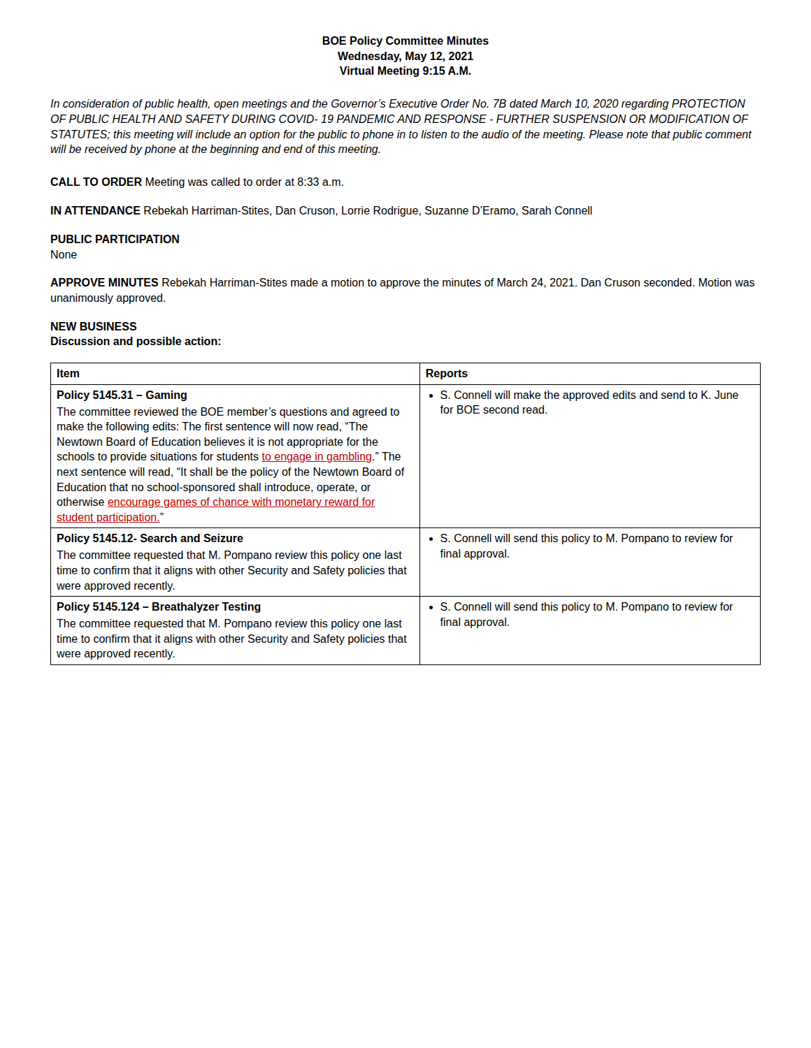BOE Policy Committee Minutes
Wednesday, May 12, 2021
Virtual Meeting 9:15 A.M.
In consideration of public health, open meetings and the Governor’s Executive Order No. 7B dated March 10, 2020 regarding PROTECTION OF PUBLIC HEALTH AND SAFETY DURING COVID- 19 PANDEMIC AND RESPONSE - FURTHER SUSPENSION OR MODIFICATION OF STATUTES; this meeting will include an option for the public to phone in to listen to the audio of the meeting. Please note that public comment will be received by phone at the beginning and end of this meeting.
CALL TO ORDER Meeting was called to order at 8:33 a.m.
IN ATTENDANCE Rebekah Harriman-Stites, Dan Cruson, Lorrie Rodrigue, Suzanne D’Eramo, Sarah Connell
PUBLIC PARTICIPATION
None
APPROVE MINUTES Rebekah Harriman-Stites made a motion to approve the minutes of March 24, 2021. Dan Cruson seconded. Motion was unanimously approved.
NEW BUSINESS
Discussion and possible action:
| Item | Reports |
| --- | --- |
| Policy 5145.31 – Gaming The committee reviewed the BOE member’s questions and agreed to make the following edits: The first sentence will now read, “The Newtown Board of Education believes it is not appropriate for the schools to provide situations for students to engage in gambling .” The next sentence will read, “It shall be the policy of the Newtown Board of Education that no school-sponsored shall introduce, operate, or otherwise encourage games of chance with monetary reward for student participation. ” | S. Connell will make the approved edits and send to K. June for BOE second read. |
| Policy 5145.12- Search and Seizure The committee requested that M. Pompano review this policy one last time to confirm that it aligns with other Security and Safety policies that were approved recently. | S. Connell will send this policy to M. Pompano to review for final approval. |
| Policy 5145.124 – Breathalyzer Testing The committee requested that M. Pompano review this policy one last time to confirm that it aligns with other Security and Safety policies that were approved recently. | S. Connell will send this policy to M. Pompano to review for final approval. |